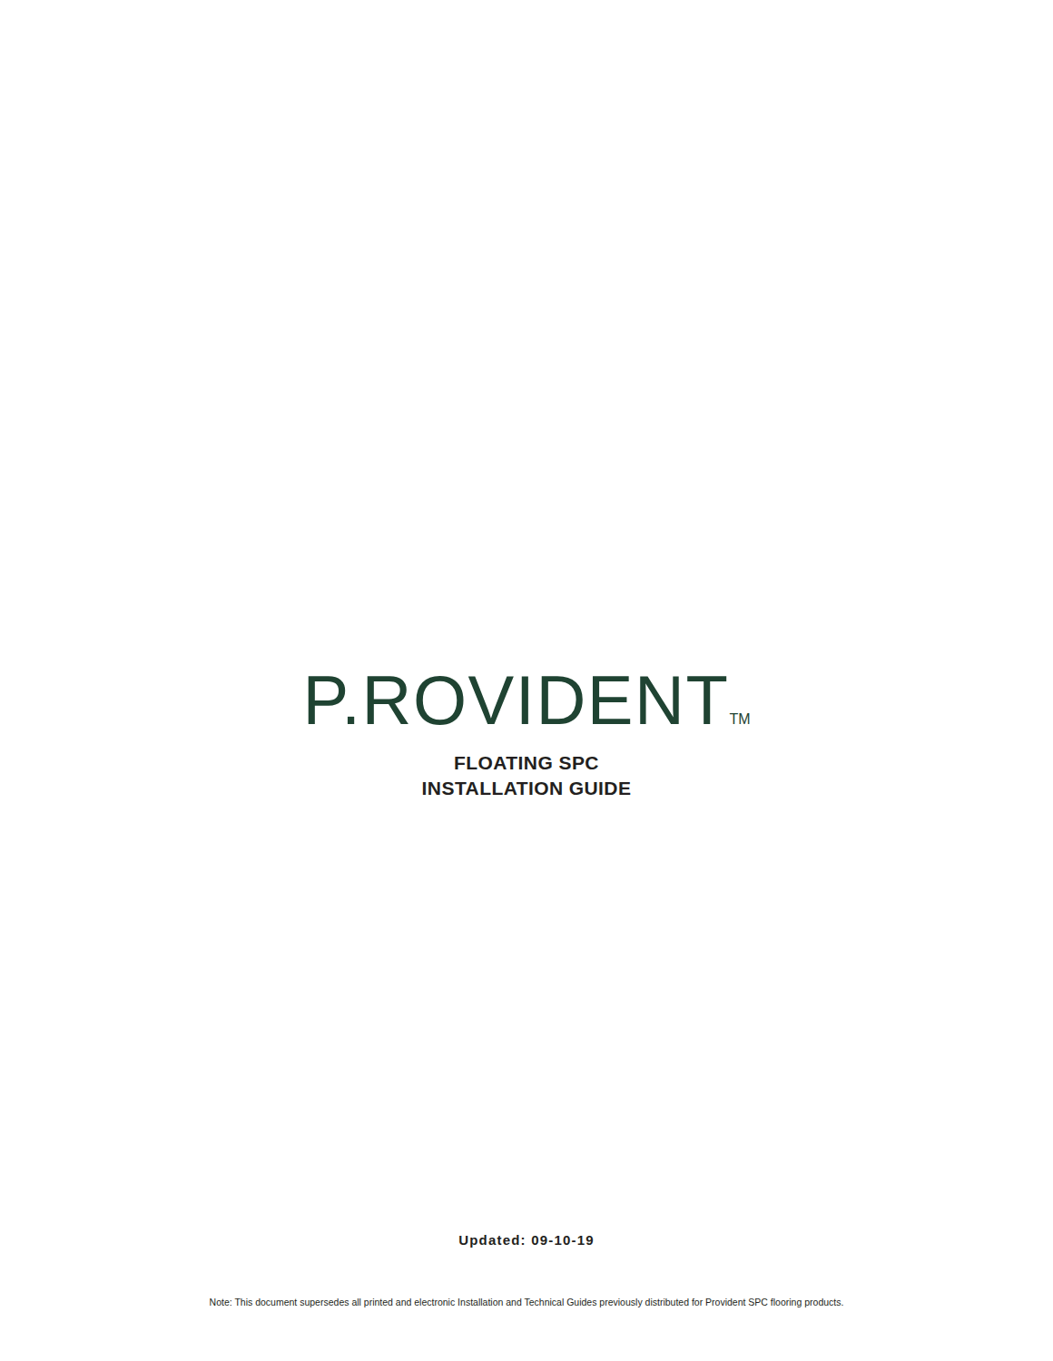P.ROVIDENTTM
Floating SPC
Installation Guide
Updated: 09-10-19
Note: This document supersedes all printed and electronic Installation and Technical Guides previously distributed for Provident SPC flooring products.